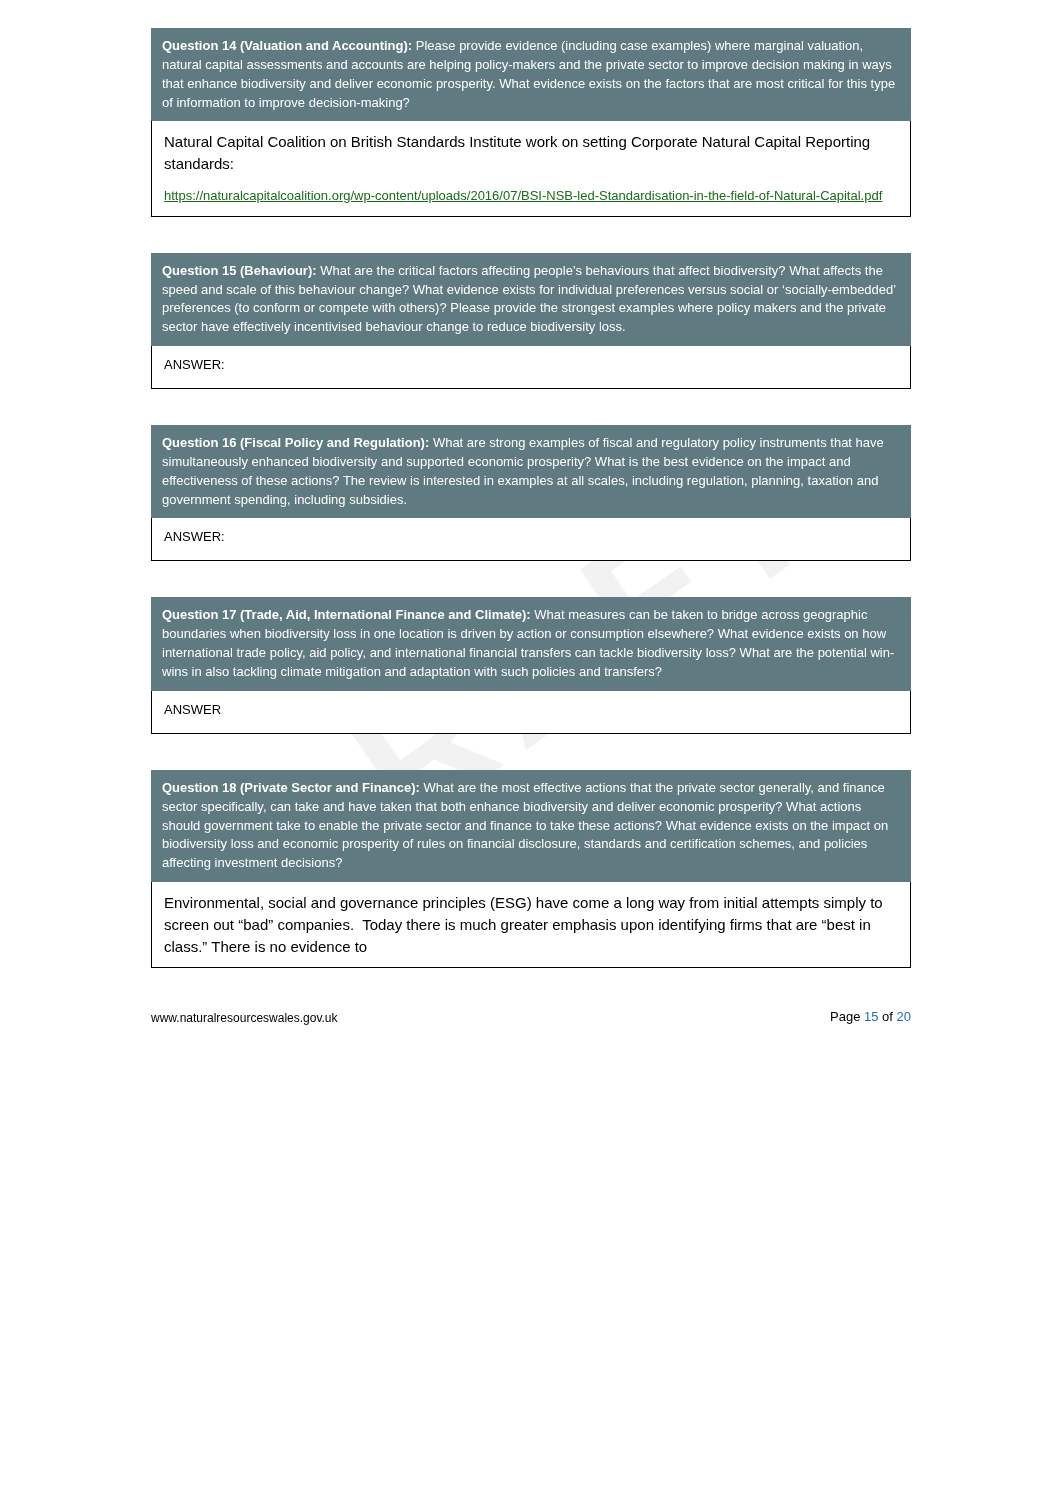DRAFT
Question 14 (Valuation and Accounting): Please provide evidence (including case examples) where marginal valuation, natural capital assessments and accounts are helping policy-makers and the private sector to improve decision making in ways that enhance biodiversity and deliver economic prosperity. What evidence exists on the factors that are most critical for this type of information to improve decision-making?
Natural Capital Coalition on British Standards Institute work on setting Corporate Natural Capital Reporting standards:
https://naturalcapitalcoalition.org/wp-content/uploads/2016/07/BSI-NSB-led-Standardisation-in-the-field-of-Natural-Capital.pdf
Question 15 (Behaviour): What are the critical factors affecting people’s behaviours that affect biodiversity? What affects the speed and scale of this behaviour change? What evidence exists for individual preferences versus social or ‘socially-embedded’ preferences (to conform or compete with others)? Please provide the strongest examples where policy makers and the private sector have effectively incentivised behaviour change to reduce biodiversity loss.
ANSWER:
Question 16 (Fiscal Policy and Regulation): What are strong examples of fiscal and regulatory policy instruments that have simultaneously enhanced biodiversity and supported economic prosperity? What is the best evidence on the impact and effectiveness of these actions? The review is interested in examples at all scales, including regulation, planning, taxation and government spending, including subsidies.
ANSWER:
Question 17 (Trade, Aid, International Finance and Climate): What measures can be taken to bridge across geographic boundaries when biodiversity loss in one location is driven by action or consumption elsewhere? What evidence exists on how international trade policy, aid policy, and international financial transfers can tackle biodiversity loss? What are the potential win-wins in also tackling climate mitigation and adaptation with such policies and transfers?
ANSWER
Question 18 (Private Sector and Finance): What are the most effective actions that the private sector generally, and finance sector specifically, can take and have taken that both enhance biodiversity and deliver economic prosperity? What actions should government take to enable the private sector and finance to take these actions? What evidence exists on the impact on biodiversity loss and economic prosperity of rules on financial disclosure, standards and certification schemes, and policies affecting investment decisions?
Environmental, social and governance principles (ESG) have come a long way from initial attempts simply to screen out “bad” companies. Today there is much greater emphasis upon identifying firms that are “best in class.” There is no evidence to
www.naturalresourceswales.gov.uk
Page 15 of 20